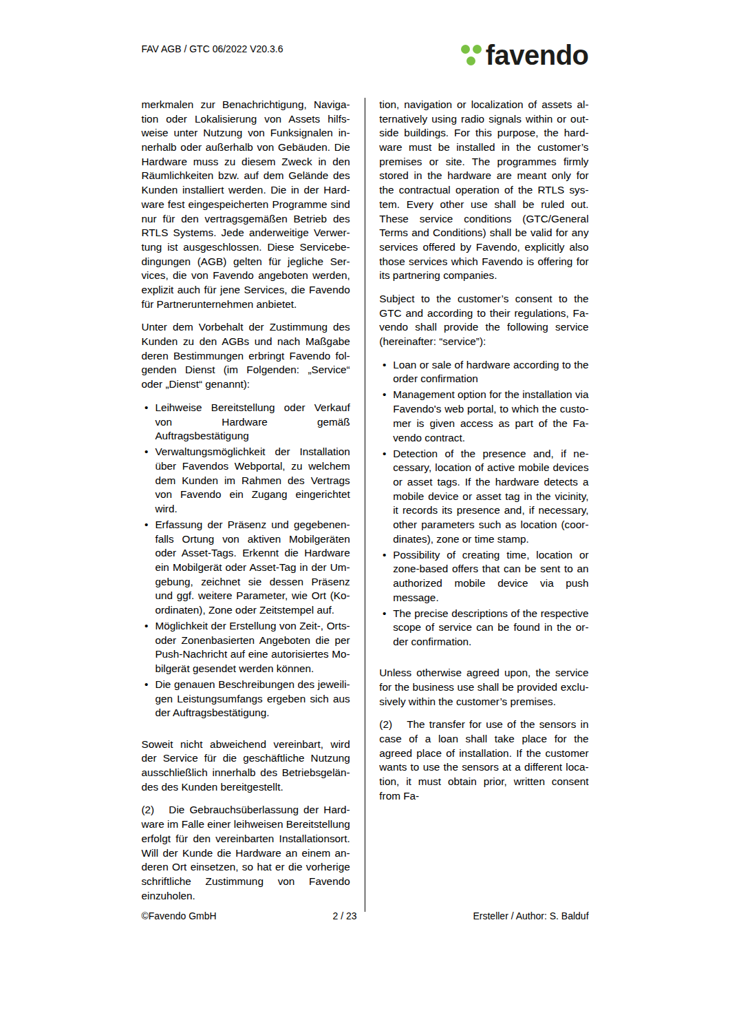FAV AGB / GTC 06/2022 V20.3.6
favendo
merkmalen zur Benachrichtigung, Navigation oder Lokalisierung von Assets hilfsweise unter Nutzung von Funksignalen innerhalb oder außerhalb von Gebäuden. Die Hardware muss zu diesem Zweck in den Räumlichkeiten bzw. auf dem Gelände des Kunden installiert werden. Die in der Hardware fest eingespeicherten Programme sind nur für den vertragsgemäßen Betrieb des RTLS Systems. Jede anderweitige Verwertung ist ausgeschlossen. Diese Servicebedingungen (AGB) gelten für jegliche Services, die von Favendo angeboten werden, explizit auch für jene Services, die Favendo für Partnerunternehmen anbietet.
Unter dem Vorbehalt der Zustimmung des Kunden zu den AGBs und nach Maßgabe deren Bestimmungen erbringt Favendo folgenden Dienst (im Folgenden: „Service“ oder „Dienst“ genannt):
Leihweise Bereitstellung oder Verkauf von Hardware gemäß Auftragsbestätigung
Verwaltungsmöglichkeit der Installation über Favendos Webportal, zu welchem dem Kunden im Rahmen des Vertrags von Favendo ein Zugang eingerichtet wird.
Erfassung der Präsenz und gegebenenfalls Ortung von aktiven Mobilgeräten oder Asset-Tags. Erkennt die Hardware ein Mobilgerät oder Asset-Tag in der Umgebung, zeichnet sie dessen Präsenz und ggf. weitere Parameter, wie Ort (Koordinaten), Zone oder Zeitstempel auf.
Möglichkeit der Erstellung von Zeit-, Orts- oder Zonenbasierten Angeboten die per Push-Nachricht auf eine autorisiertes Mobilgerät gesendet werden können.
Die genauen Beschreibungen des jeweiligen Leistungsumfangs ergeben sich aus der Auftragsbestätigung.
Soweit nicht abweichend vereinbart, wird der Service für die geschäftliche Nutzung ausschließlich innerhalb des Betriebsgeländes des Kunden bereitgestellt.
(2) Die Gebrauchsüberlassung der Hardware im Falle einer leihweisen Bereitstellung erfolgt für den vereinbarten Installationsort. Will der Kunde die Hardware an einem anderen Ort einsetzen, so hat er die vorherige schriftliche Zustimmung von Favendo einzuholen.
tion, navigation or localization of assets alternatively using radio signals within or outside buildings. For this purpose, the hardware must be installed in the customer’s premises or site. The programmes firmly stored in the hardware are meant only for the contractual operation of the RTLS system. Every other use shall be ruled out. These service conditions (GTC/General Terms and Conditions) shall be valid for any services offered by Favendo, explicitly also those services which Favendo is offering for its partnering companies.
Subject to the customer’s consent to the GTC and according to their regulations, Favendo shall provide the following service (hereinafter: “service”):
Loan or sale of hardware according to the order confirmation
Management option for the installation via Favendo's web portal, to which the customer is given access as part of the Favendo contract.
Detection of the presence and, if necessary, location of active mobile devices or asset tags. If the hardware detects a mobile device or asset tag in the vicinity, it records its presence and, if necessary, other parameters such as location (coordinates), zone or time stamp.
Possibility of creating time, location or zone-based offers that can be sent to an authorized mobile device via push message.
The precise descriptions of the respective scope of service can be found in the order confirmation.
Unless otherwise agreed upon, the service for the business use shall be provided exclusively within the customer’s premises.
(2) The transfer for use of the sensors in case of a loan shall take place for the agreed place of installation. If the customer wants to use the sensors at a different location, it must obtain prior, written consent from Fa-
©Favendo GmbH
2 / 23
Ersteller / Author: S. Balduf